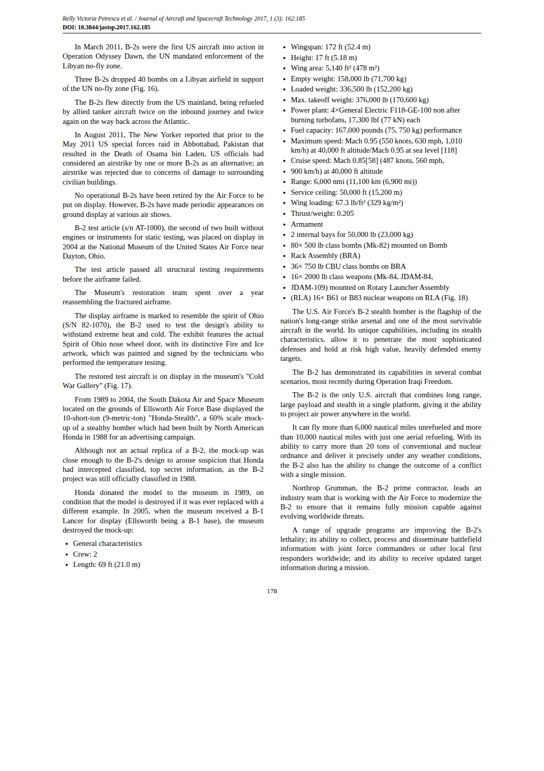Relly Victoria Petrescu et al. / Journal of Aircraft and Spacecraft Technology 2017, 1 (3): 162.185 DOI: 10.3844/jastsp.2017.162.185
In March 2011, B-2s were the first US aircraft into action in Operation Odyssey Dawn, the UN mandated enforcement of the Libyan no-fly zone.
Three B-2s dropped 40 bombs on a Libyan airfield in support of the UN no-fly zone (Fig. 16).
The B-2s flew directly from the US mainland, being refueled by allied tanker aircraft twice on the inbound journey and twice again on the way back across the Atlantic.
In August 2011, The New Yorker reported that prior to the May 2011 US special forces raid in Abbottabad, Pakistan that resulted in the Death of Osama bin Laden, US officials had considered an airstrike by one or more B-2s as an alternative; an airstrike was rejected due to concerns of damage to surrounding civilian buildings.
No operational B-2s have been retired by the Air Force to be put on display. However, B-2s have made periodic appearances on ground display at various air shows.
B-2 test article (s/n AT-1000), the second of two built without engines or instruments for static testing, was placed on display in 2004 at the National Museum of the United States Air Force near Dayton, Ohio.
The test article passed all structural testing requirements before the airframe failed.
The Museum's restoration team spent over a year reassembling the fractured airframe.
The display airframe is marked to resemble the spirit of Ohio (S/N 82-1070), the B-2 used to test the design's ability to withstand extreme heat and cold. The exhibit features the actual Spirit of Ohio nose wheel door, with its distinctive Fire and Ice artwork, which was painted and signed by the technicians who performed the temperature testing.
The restored test aircraft is on display in the museum's "Cold War Gallery" (Fig. 17).
From 1989 to 2004, the South Dakota Air and Space Museum located on the grounds of Ellsworth Air Force Base displayed the 10-short-ton (9-metric-ton) "Honda-Stealth", a 60% scale mock-up of a stealthy bomber which had been built by North American Honda in 1988 for an advertising campaign.
Although not an actual replica of a B-2, the mock-up was close enough to the B-2's design to arouse suspicion that Honda had intercepted classified, top secret information, as the B-2 project was still officially classified in 1988.
Honda donated the model to the museum in 1989, on condition that the model is destroyed if it was ever replaced with a different example. In 2005, when the museum received a B-1 Lancer for display (Ellsworth being a B-1 base), the museum destroyed the mock-up:
General characteristics
Crew: 2
Length: 69 ft (21.0 m)
Wingspan: 172 ft (52.4 m)
Height: 17 ft (5.18 m)
Wing area: 5,140 ft² (478 m²)
Empty weight: 158,000 lb (71,700 kg)
Loaded weight: 336,500 lb (152,200 kg)
Max. takeoff weight: 376,000 lb (170,600 kg)
Power plant: 4×General Electric F118-GE-100 non after burning turbofans, 17,300 lbf (77 kN) each
Fuel capacity: 167,000 pounds (75, 750 kg) performance
Maximum speed: Mach 0.95 (550 knots, 630 mph, 1,010 km/h) at 40,000 ft altitude/Mach 0.95 at sea level [118]
Cruise speed: Mach 0.85[58] (487 knots, 560 mph,
900 km/h) at 40,000 ft altitude
Range: 6,000 nmi (11,100 km (6,900 mi))
Service ceiling: 50,000 ft (15,200 m)
Wing loading: 67.3 lb/ft² (329 kg/m²)
Thrust/weight: 0.205
Armament
2 internal bays for 50,000 lb (23,000 kg)
80× 500 lb class bombs (Mk-82) mounted on Bomb
Rack Assembly (BRA)
36× 750 lb CBU class bombs on BRA
16× 2000 lb class weapons (Mk-84, JDAM-84,
JDAM-109) mounted on Rotary Launcher Assembly
(RLA) 16× B61 or B83 nuclear weapons on RLA (Fig. 18)
The U.S. Air Force's B-2 stealth bomber is the flagship of the nation's long-range strike arsenal and one of the most survivable aircraft in the world. Its unique capabilities, including its stealth characteristics, allow it to penetrate the most sophisticated defenses and hold at risk high value, heavily defended enemy targets.
The B-2 has demonstrated its capabilities in several combat scenarios, most recently during Operation Iraqi Freedom.
The B-2 is the only U.S. aircraft that combines long range, large payload and stealth in a single platform, giving it the ability to project air power anywhere in the world.
It can fly more than 6,000 nautical miles unrefueled and more than 10,000 nautical miles with just one aerial refueling. With its ability to carry more than 20 tons of conventional and nuclear ordnance and deliver it precisely under any weather conditions, the B-2 also has the ability to change the outcome of a conflict with a single mission.
Northrop Grumman, the B-2 prime contractor, leads an industry team that is working with the Air Force to modernize the B-2 to ensure that it remains fully mission capable against evolving worldwide threats.
A range of upgrade programs are improving the B-2's lethality; its ability to collect, process and disseminate battlefield information with joint force commanders or other local first responders worldwide; and its ability to receive updated target information during a mission.
178